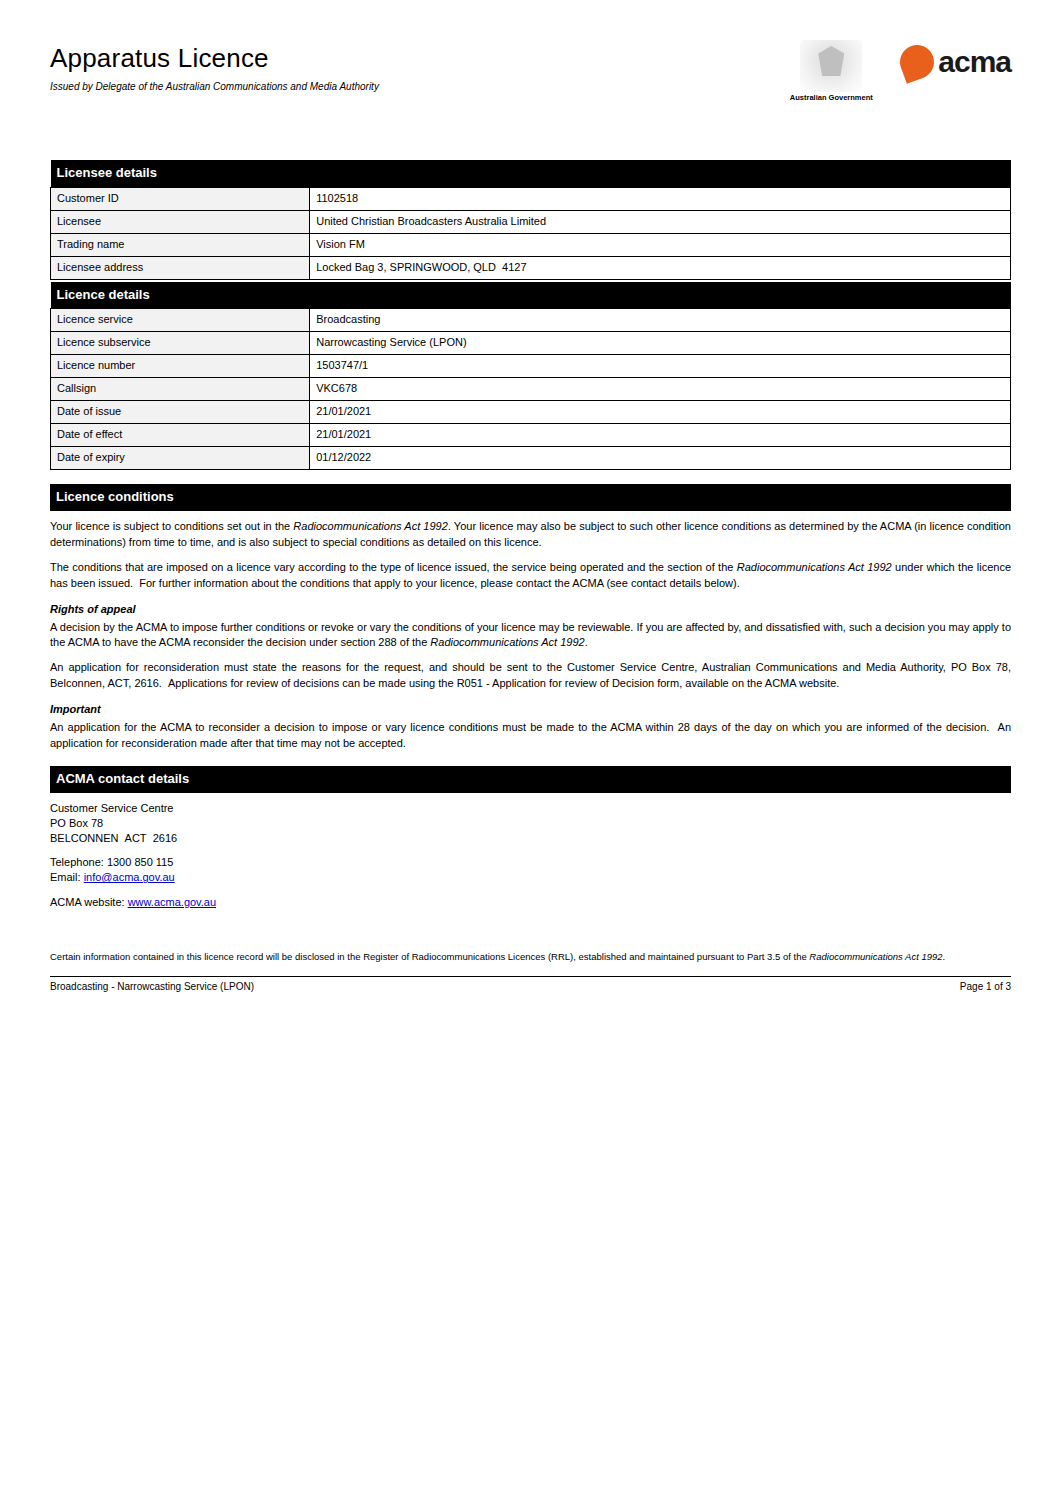Apparatus Licence
Issued by Delegate of the Australian Communications and Media Authority
Australian Government
acma
| Licensee details |
| --- |
| Customer ID | 1102518 |
| Licensee | United Christian Broadcasters Australia Limited |
| Trading name | Vision FM |
| Licensee address | Locked Bag 3, SPRINGWOOD, QLD 4127 |
| Licence details |
| --- |
| Licence service | Broadcasting |
| Licence subservice | Narrowcasting Service (LPON) |
| Licence number | 1503747/1 |
| Callsign | VKC678 |
| Date of issue | 21/01/2021 |
| Date of effect | 21/01/2021 |
| Date of expiry | 01/12/2022 |
Licence conditions
Your licence is subject to conditions set out in the Radiocommunications Act 1992. Your licence may also be subject to such other licence conditions as determined by the ACMA (in licence condition determinations) from time to time, and is also subject to special conditions as detailed on this licence.
The conditions that are imposed on a licence vary according to the type of licence issued, the service being operated and the section of the Radiocommunications Act 1992 under which the licence has been issued. For further information about the conditions that apply to your licence, please contact the ACMA (see contact details below).
Rights of appeal
A decision by the ACMA to impose further conditions or revoke or vary the conditions of your licence may be reviewable. If you are affected by, and dissatisfied with, such a decision you may apply to the ACMA to have the ACMA reconsider the decision under section 288 of the Radiocommunications Act 1992.
An application for reconsideration must state the reasons for the request, and should be sent to the Customer Service Centre, Australian Communications and Media Authority, PO Box 78, Belconnen, ACT, 2616. Applications for review of decisions can be made using the R051 - Application for review of Decision form, available on the ACMA website.
Important
An application for the ACMA to reconsider a decision to impose or vary licence conditions must be made to the ACMA within 28 days of the day on which you are informed of the decision. An application for reconsideration made after that time may not be accepted.
ACMA contact details
Customer Service Centre
PO Box 78
BELCONNEN ACT 2616
Telephone: 1300 850 115
Email: info@acma.gov.au
ACMA website: www.acma.gov.au
Certain information contained in this licence record will be disclosed in the Register of Radiocommunications Licences (RRL), established and maintained pursuant to Part 3.5 of the Radiocommunications Act 1992.
Broadcasting - Narrowcasting Service (LPON) Page 1 of 3